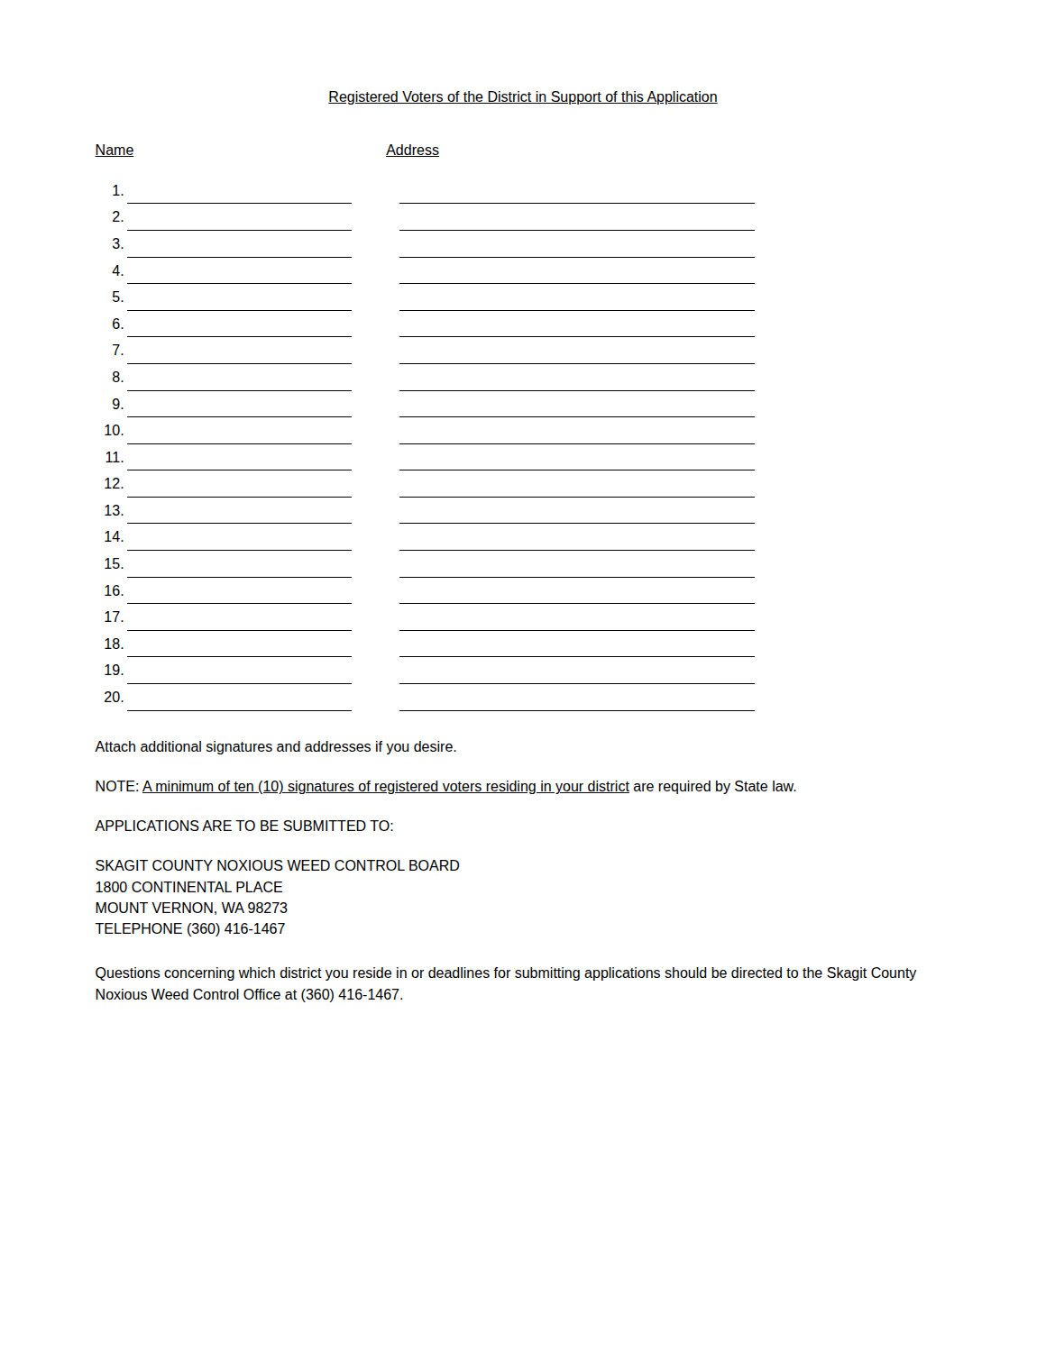Registered Voters of the District in Support of this Application
Name Address
Attach additional signatures and addresses if you desire.
NOTE: A minimum of ten (10) signatures of registered voters residing in your district are required by State law.
APPLICATIONS ARE TO BE SUBMITTED TO:
SKAGIT COUNTY NOXIOUS WEED CONTROL BOARD 1800 CONTINENTAL PLACE MOUNT VERNON, WA 98273 TELEPHONE (360) 416-1467
Questions concerning which district you reside in or deadlines for submitting applications should be directed to the Skagit County Noxious Weed Control Office at (360) 416-1467.